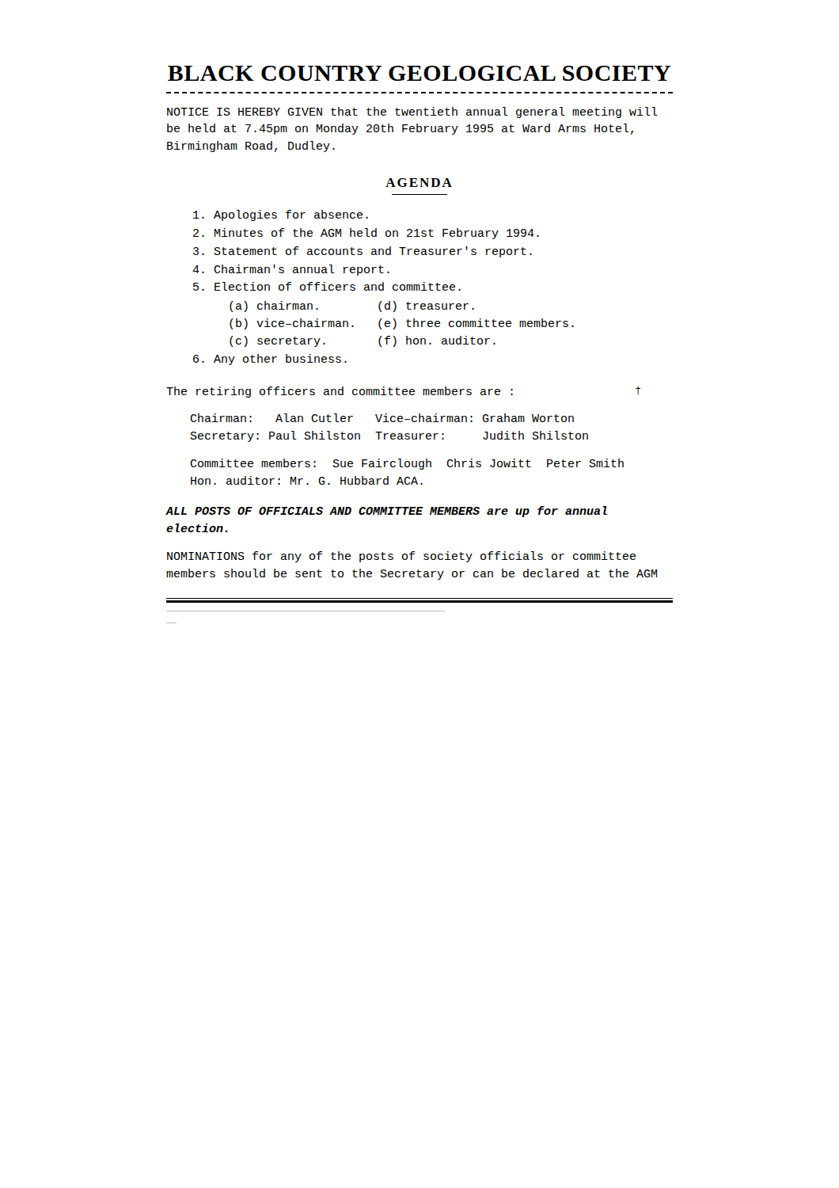BLACK COUNTRY GEOLOGICAL SOCIETY
NOTICE IS HEREBY GIVEN that the twentieth annual general meeting will be held at 7.45pm on Monday 20th February 1995 at Ward Arms Hotel, Birmingham Road, Dudley.
AGENDA
Apologies for absence.
Minutes of the AGM held on 21st February 1994.
Statement of accounts and Treasurer's report.
Chairman's annual report.
Election of officers and committee.
| (a) chairman. | (d) treasurer. |
| (b) vice–chairman. | (e) three committee members. |
| (c) secretary. | (f) hon. auditor. |
Any other business.
†
The retiring officers and committee members are :
| Chairman: Alan Cutler | Vice–chairman: Graham Worton |
| Secretary: Paul Shilston | Treasurer: Judith Shilston |
| Committee members: | Sue Fairclough | Chris Jowitt | Peter Smith |
| Hon. auditor: Mr. G. Hubbard ACA. |
ALL POSTS OF OFFICIALS AND COMMITTEE MEMBERS are up for annual election.
NOMINATIONS for any of the posts of society officials or committee members should be sent to the Secretary or can be declared at the AGM